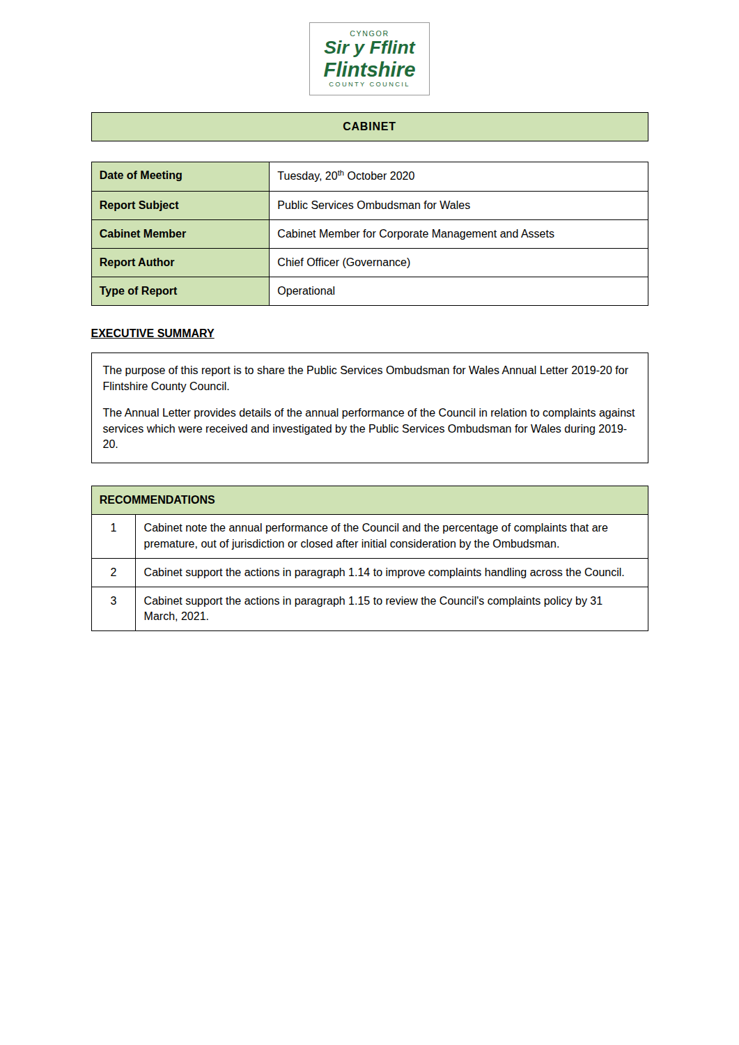CYNGOR
Sir y Fflint
Flintshire
COUNTY COUNCIL
| CABINET |
| Date of Meeting | Tuesday, 20 th October 2020 |
| Report Subject | Public Services Ombudsman for Wales |
| Cabinet Member | Cabinet Member for Corporate Management and Assets |
| Report Author | Chief Officer (Governance) |
| Type of Report | Operational |
EXECUTIVE SUMMARY
The purpose of this report is to share the Public Services Ombudsman for Wales Annual Letter 2019-20 for Flintshire County Council.
The Annual Letter provides details of the annual performance of the Council in relation to complaints against services which were received and investigated by the Public Services Ombudsman for Wales during 2019-20.
| RECOMMENDATIONS |
| 1 | Cabinet note the annual performance of the Council and the percentage of complaints that are premature, out of jurisdiction or closed after initial consideration by the Ombudsman. |
| 2 | Cabinet support the actions in paragraph 1.14 to improve complaints handling across the Council. |
| 3 | Cabinet support the actions in paragraph 1.15 to review the Council's complaints policy by 31 March, 2021. |